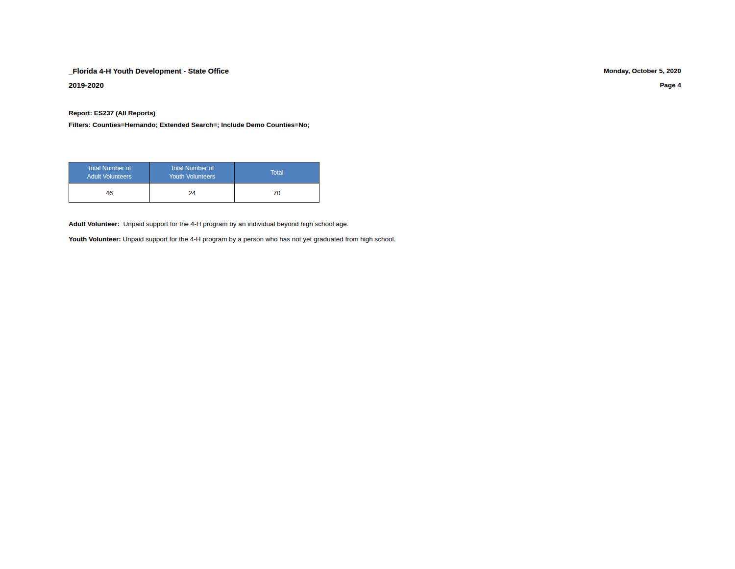_Florida 4-H Youth Development - State Office
2019-2020
Monday, October 5, 2020
Page 4
Report: ES237 (All Reports)
Filters: Counties=Hernando; Extended Search=; Include Demo Counties=No;
| Total Number of Adult Volunteers | Total Number of Youth Volunteers | Total |
| --- | --- | --- |
| 46 | 24 | 70 |
Adult Volunteer: Unpaid support for the 4-H program by an individual beyond high school age.
Youth Volunteer: Unpaid support for the 4-H program by a person who has not yet graduated from high school.